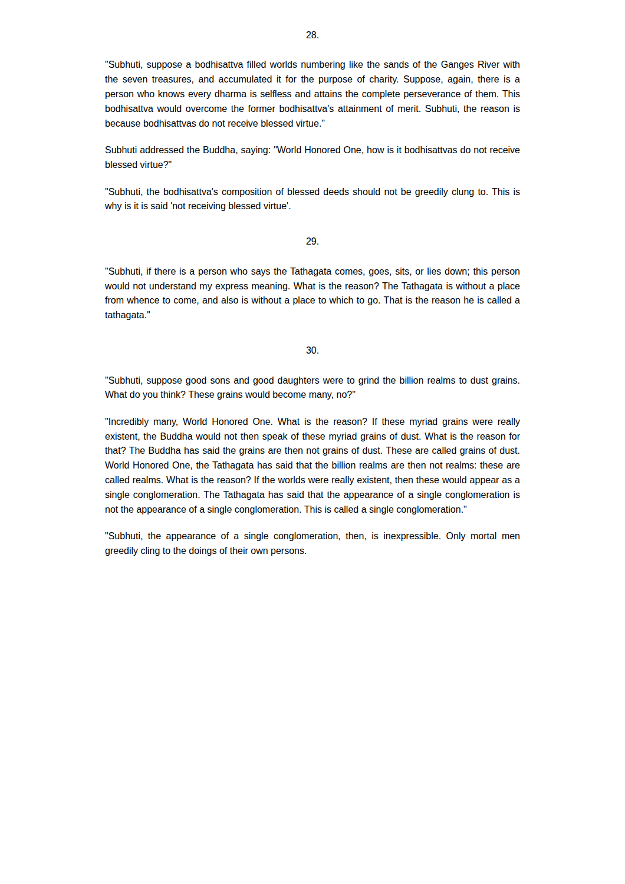28.
"Subhuti, suppose a bodhisattva filled worlds numbering like the sands of the Ganges River with the seven treasures, and accumulated it for the purpose of charity. Suppose, again, there is a person who knows every dharma is selfless and attains the complete perseverance of them. This bodhisattva would overcome the former bodhisattva's attainment of merit. Subhuti, the reason is because bodhisattvas do not receive blessed virtue."
Subhuti addressed the Buddha, saying: "World Honored One, how is it bodhisattvas do not receive blessed virtue?"
"Subhuti, the bodhisattva's composition of blessed deeds should not be greedily clung to. This is why is it is said 'not receiving blessed virtue'.
29.
"Subhuti, if there is a person who says the Tathagata comes, goes, sits, or lies down; this person would not understand my express meaning. What is the reason? The Tathagata is without a place from whence to come, and also is without a place to which to go. That is the reason he is called a tathagata."
30.
"Subhuti, suppose good sons and good daughters were to grind the billion realms to dust grains. What do you think? These grains would become many, no?"
"Incredibly many, World Honored One. What is the reason? If these myriad grains were really existent, the Buddha would not then speak of these myriad grains of dust. What is the reason for that? The Buddha has said the grains are then not grains of dust. These are called grains of dust. World Honored One, the Tathagata has said that the billion realms are then not realms: these are called realms. What is the reason? If the worlds were really existent, then these would appear as a single conglomeration. The Tathagata has said that the appearance of a single conglomeration is not the appearance of a single conglomeration. This is called a single conglomeration."
"Subhuti, the appearance of a single conglomeration, then, is inexpressible. Only mortal men greedily cling to the doings of their own persons.